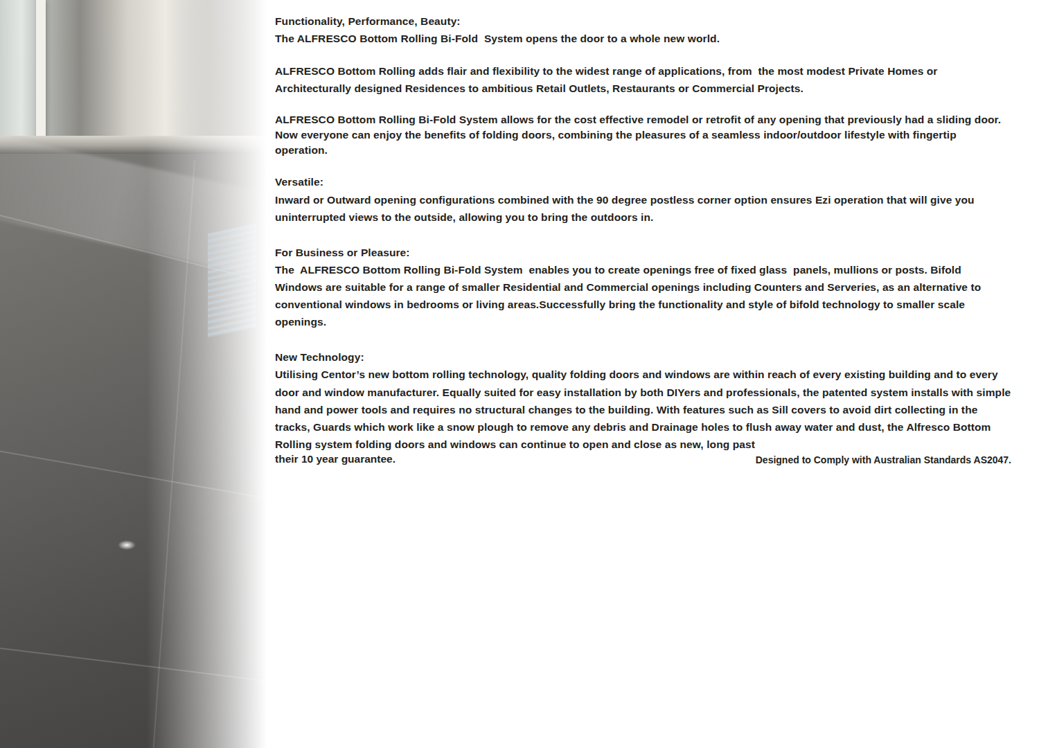Functionality, Performance, Beauty:
The ALFRESCO Bottom Rolling Bi-Fold System opens the door to a whole new world.
ALFRESCO Bottom Rolling adds flair and flexibility to the widest range of applications, from the most modest Private Homes or Architecturally designed Residences to ambitious Retail Outlets, Restaurants or Commercial Projects.
ALFRESCO Bottom Rolling Bi-Fold System allows for the cost effective remodel or retrofit of any opening that previously had a sliding door. Now everyone can enjoy the benefits of folding doors, combining the pleasures of a seamless indoor/outdoor lifestyle with fingertip operation.
Versatile:
Inward or Outward opening configurations combined with the 90 degree postless corner option ensures Ezi operation that will give you uninterrupted views to the outside, allowing you to bring the outdoors in.
For Business or Pleasure:
The ALFRESCO Bottom Rolling Bi-Fold System enables you to create openings free of fixed glass panels, mullions or posts. Bifold Windows are suitable for a range of smaller Residential and Commercial openings including Counters and Serveries, as an alternative to conventional windows in bedrooms or living areas.Successfully bring the functionality and style of bifold technology to smaller scale openings.
New Technology:
Utilising Centor’s new bottom rolling technology, quality folding doors and windows are within reach of every existing building and to every door and window manufacturer. Equally suited for easy installation by both DIYers and professionals, the patented system installs with simple hand and power tools and requires no structural changes to the building. With features such as Sill covers to avoid dirt collecting in the tracks, Guards which work like a snow plough to remove any debris and Drainage holes to flush away water and dust, the Alfresco Bottom Rolling system folding doors and windows can continue to open and close as new, long past
their 10 year guarantee.
Designed to Comply with Australian Standards AS2047.